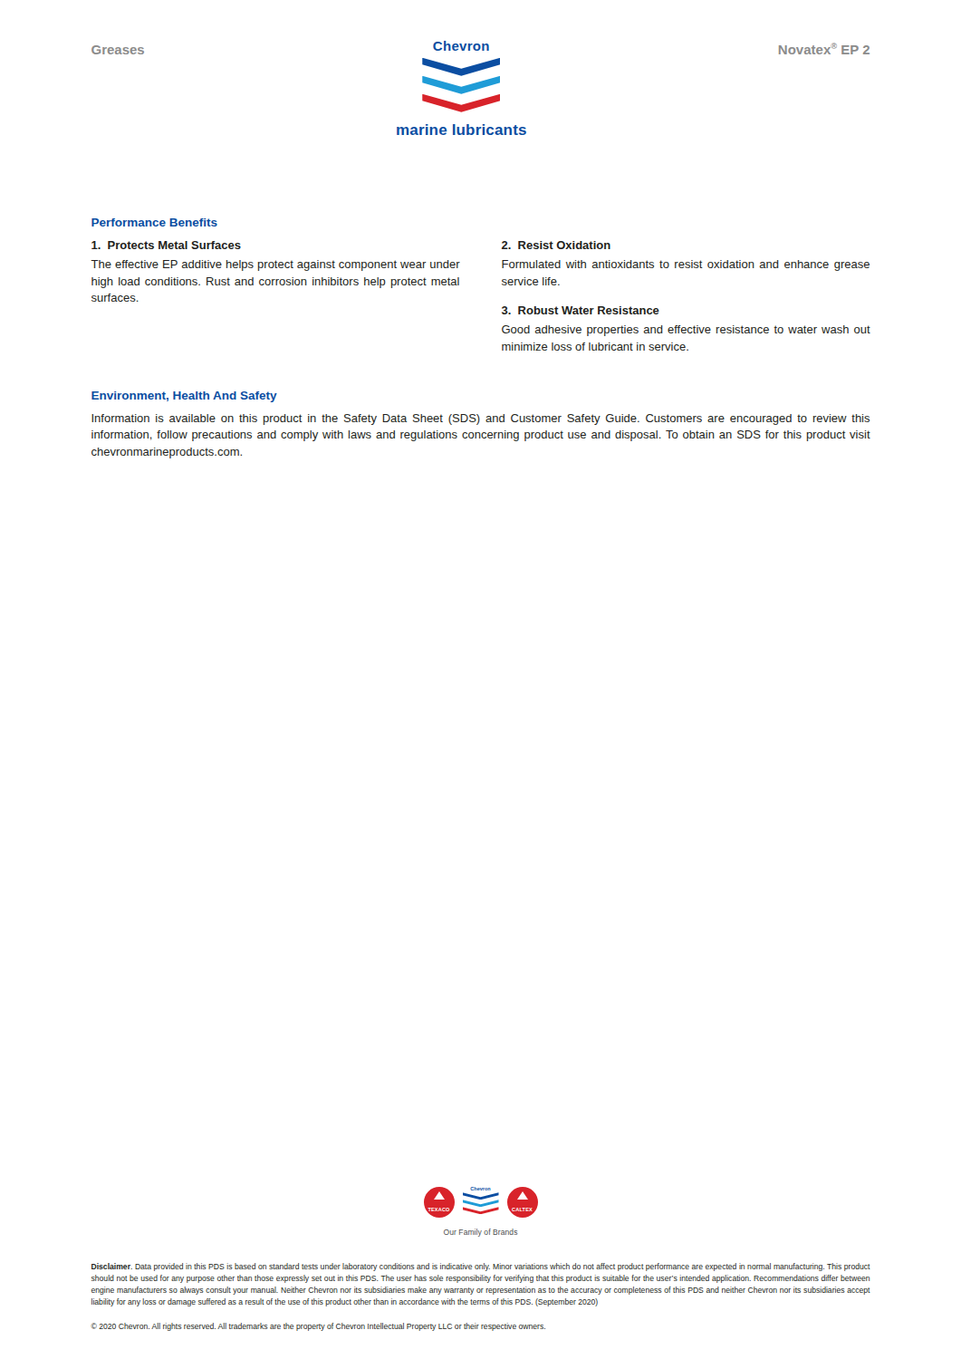Greases
Chevron
marine lubricants
Novatex® EP 2
Performance Benefits
1. Protects Metal Surfaces
The effective EP additive helps protect against component wear under high load conditions. Rust and corrosion inhibitors help protect metal surfaces.
2. Resist Oxidation
Formulated with antioxidants to resist oxidation and enhance grease service life.
3. Robust Water Resistance
Good adhesive properties and effective resistance to water wash out minimize loss of lubricant in service.
Environment, Health And Safety
Information is available on this product in the Safety Data Sheet (SDS) and Customer Safety Guide. Customers are encouraged to review this information, follow precautions and comply with laws and regulations concerning product use and disposal. To obtain an SDS for this product visit chevronmarineproducts.com.
TEXACO
Chevron
CALTEX
Our Family of Brands
Disclaimer. Data provided in this PDS is based on standard tests under laboratory conditions and is indicative only. Minor variations which do not affect product performance are expected in normal manufacturing. This product should not be used for any purpose other than those expressly set out in this PDS. The user has sole responsibility for verifying that this product is suitable for the user’s intended application. Recommendations differ between engine manufacturers so always consult your manual. Neither Chevron nor its subsidiaries make any warranty or representation as to the accuracy or completeness of this PDS and neither Chevron nor its subsidiaries accept liability for any loss or damage suffered as a result of the use of this product other than in accordance with the terms of this PDS. (September 2020)
© 2020 Chevron. All rights reserved. All trademarks are the property of Chevron Intellectual Property LLC or their respective owners.